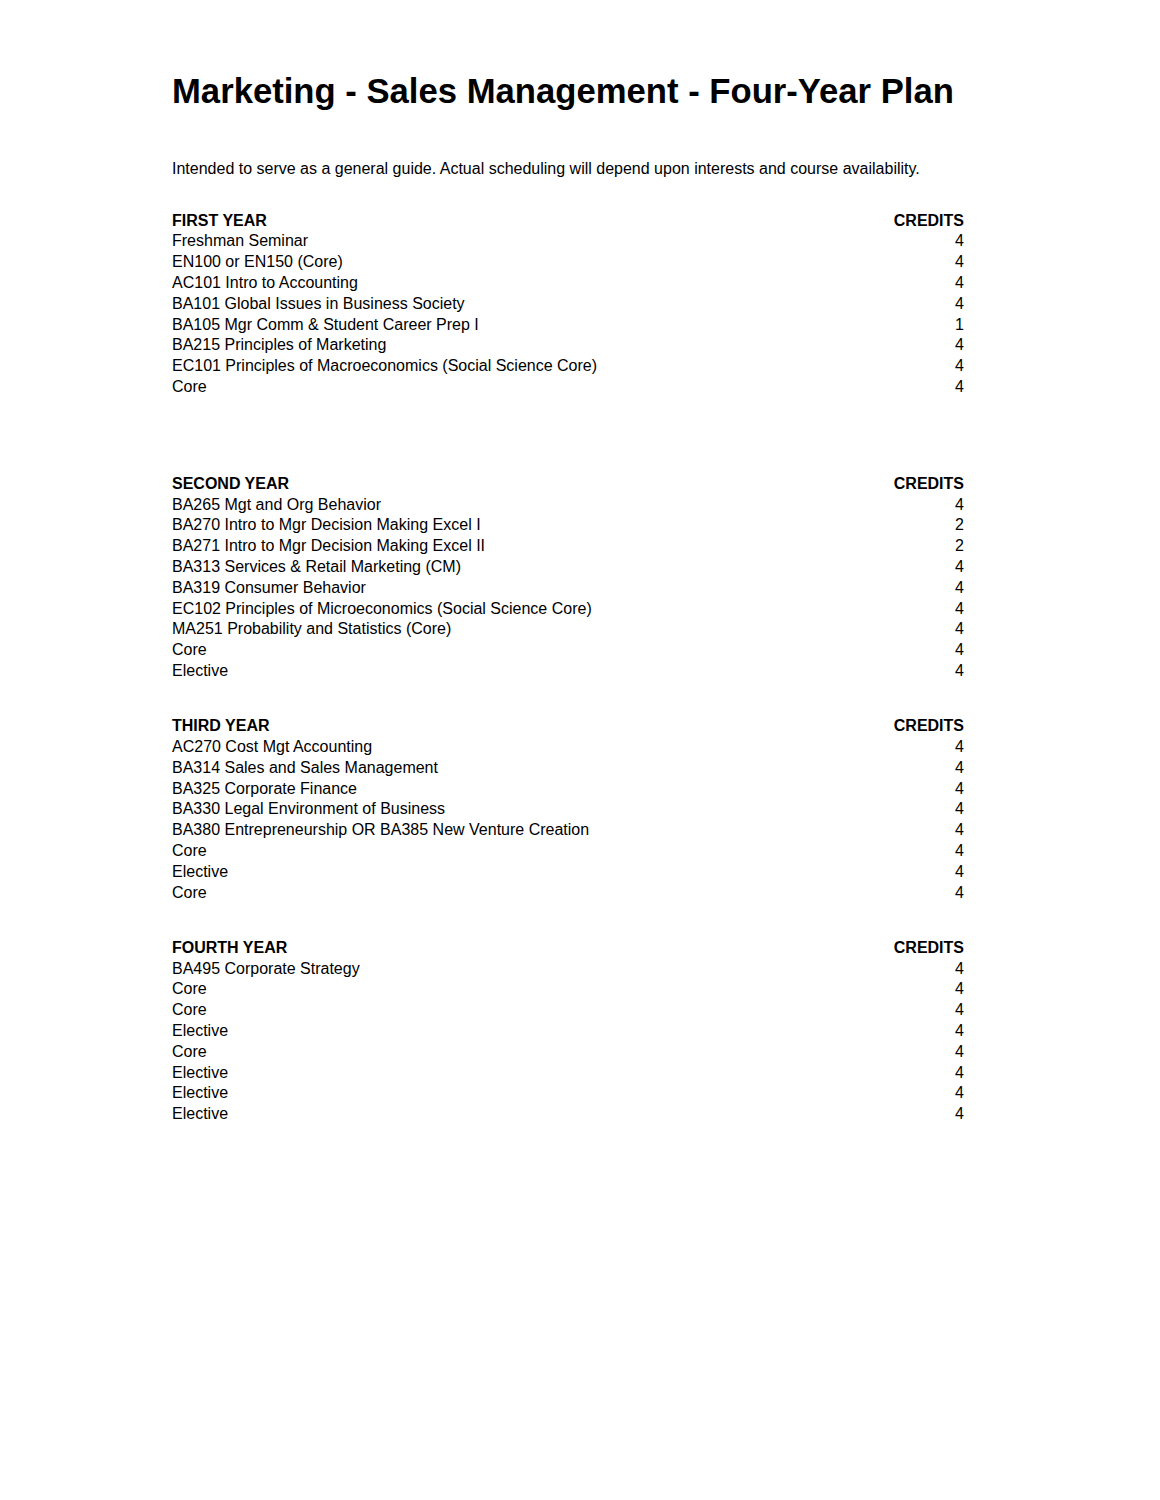Marketing - Sales Management - Four-Year Plan
Intended to serve as a general guide. Actual scheduling will depend upon interests and course availability.
| FIRST YEAR | CREDITS |
| --- | --- |
| Freshman Seminar | 4 |
| EN100 or EN150 (Core) | 4 |
| AC101 Intro to Accounting | 4 |
| BA101 Global Issues in Business Society | 4 |
| BA105 Mgr Comm & Student Career Prep I | 1 |
| BA215 Principles of Marketing | 4 |
| EC101 Principles of Macroeconomics (Social Science Core) | 4 |
| Core | 4 |
| SECOND YEAR | CREDITS |
| --- | --- |
| BA265 Mgt and Org Behavior | 4 |
| BA270 Intro to Mgr Decision Making Excel I | 2 |
| BA271 Intro to Mgr Decision Making Excel II | 2 |
| BA313 Services & Retail Marketing (CM) | 4 |
| BA319 Consumer Behavior | 4 |
| EC102 Principles of Microeconomics (Social Science Core) | 4 |
| MA251 Probability and Statistics (Core) | 4 |
| Core | 4 |
| Elective | 4 |
| THIRD YEAR | CREDITS |
| --- | --- |
| AC270 Cost Mgt Accounting | 4 |
| BA314 Sales and Sales Management | 4 |
| BA325 Corporate Finance | 4 |
| BA330 Legal Environment of Business | 4 |
| BA380 Entrepreneurship OR BA385 New Venture Creation | 4 |
| Core | 4 |
| Elective | 4 |
| Core | 4 |
| FOURTH YEAR | CREDITS |
| --- | --- |
| BA495 Corporate Strategy | 4 |
| Core | 4 |
| Core | 4 |
| Elective | 4 |
| Core | 4 |
| Elective | 4 |
| Elective | 4 |
| Elective | 4 |